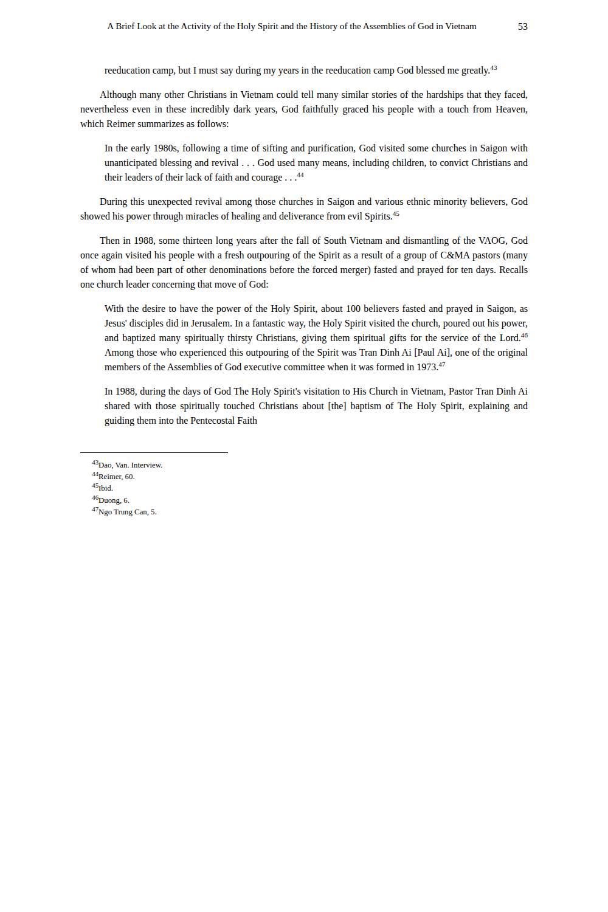A Brief Look at the Activity of the Holy Spirit and the History of the Assemblies of God in Vietnam
53
reeducation camp, but I must say during my years in the reeducation camp God blessed me greatly.43
Although many other Christians in Vietnam could tell many similar stories of the hardships that they faced, nevertheless even in these incredibly dark years, God faithfully graced his people with a touch from Heaven, which Reimer summarizes as follows:
In the early 1980s, following a time of sifting and purification, God visited some churches in Saigon with unanticipated blessing and revival . . . God used many means, including children, to convict Christians and their leaders of their lack of faith and courage . . .44
During this unexpected revival among those churches in Saigon and various ethnic minority believers, God showed his power through miracles of healing and deliverance from evil Spirits.45
Then in 1988, some thirteen long years after the fall of South Vietnam and dismantling of the VAOG, God once again visited his people with a fresh outpouring of the Spirit as a result of a group of C&MA pastors (many of whom had been part of other denominations before the forced merger) fasted and prayed for ten days. Recalls one church leader concerning that move of God:
With the desire to have the power of the Holy Spirit, about 100 believers fasted and prayed in Saigon, as Jesus' disciples did in Jerusalem. In a fantastic way, the Holy Spirit visited the church, poured out his power, and baptized many spiritually thirsty Christians, giving them spiritual gifts for the service of the Lord.46 Among those who experienced this outpouring of the Spirit was Tran Dinh Ai [Paul Ai], one of the original members of the Assemblies of God executive committee when it was formed in 1973.47
In 1988, during the days of God The Holy Spirit's visitation to His Church in Vietnam, Pastor Tran Dinh Ai shared with those spiritually touched Christians about [the] baptism of The Holy Spirit, explaining and guiding them into the Pentecostal Faith
43Dao, Van. Interview.
44Reimer, 60.
45Ibid.
46Duong, 6.
47Ngo Trung Can, 5.